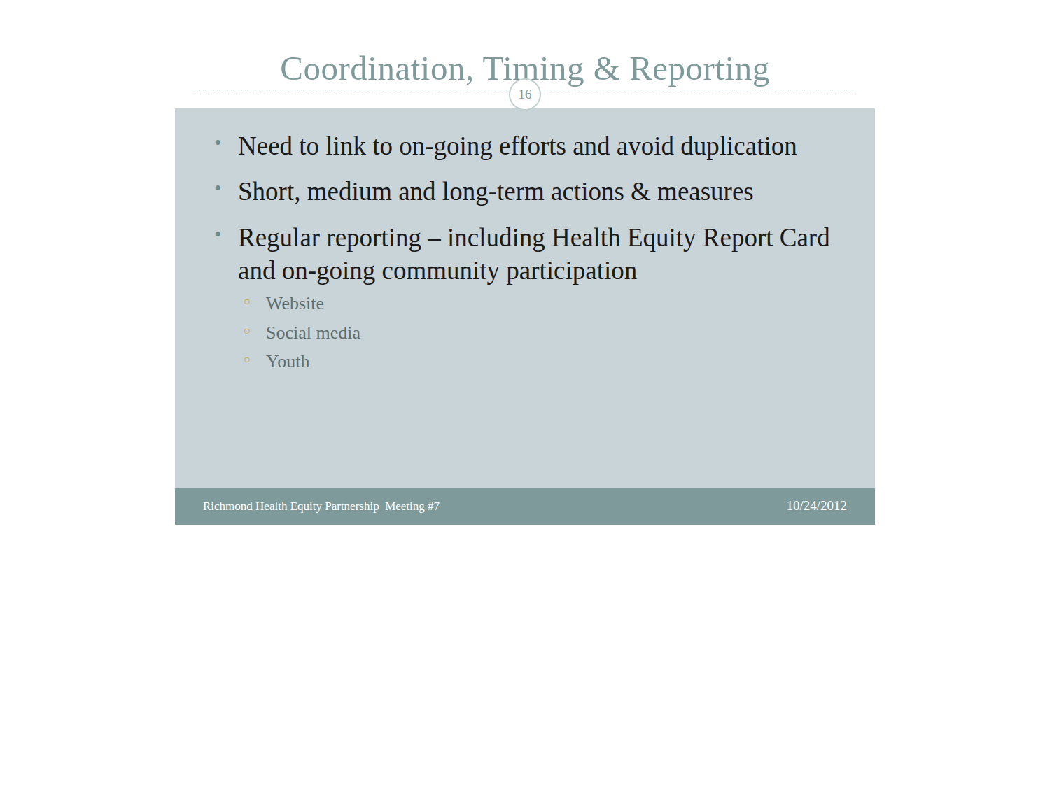Coordination, Timing & Reporting
16
Need to link to on-going efforts and avoid duplication
Short, medium and long-term actions & measures
Regular reporting – including Health Equity Report Card and on-going community participation
Website
Social media
Youth
Richmond Health Equity Partnership Meeting #7
10/24/2012